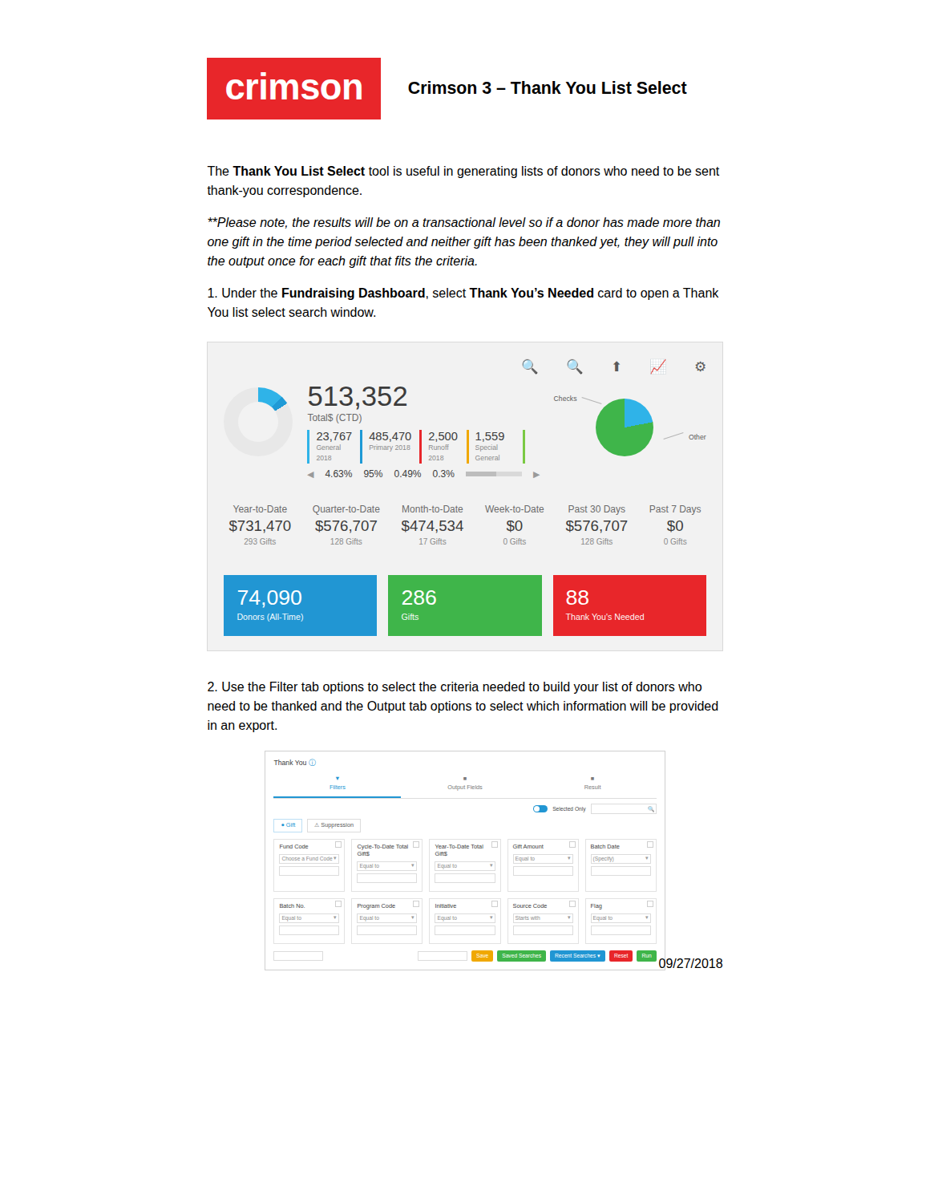crimson
Crimson 3 – Thank You List Select
The Thank You List Select tool is useful in generating lists of donors who need to be sent thank-you correspondence.
**Please note, the results will be on a transactional level so if a donor has made more than one gift in the time period selected and neither gift has been thanked yet, they will pull into the output once for each gift that fits the criteria.
1. Under the Fundraising Dashboard, select Thank You’s Needed card to open a Thank You list select search window.
🔍 🔍 ⬆ 📈 ⚙
513,352
Total$ (CTD)
23,767 General 2018
485,470 Primary 2018
2,500 Runoff 2018
1,559 Special General
◀ 4.63% 95% 0.49% 0.3% ▶
Checks
Other
Year-to-Date
$731,470
293 Gifts
Quarter-to-Date
$576,707
128 Gifts
Month-to-Date
$474,534
17 Gifts
Week-to-Date
$0
0 Gifts
Past 30 Days
$576,707
128 Gifts
Past 7 Days
$0
0 Gifts
74,090
Donors (All-Time)
286
Gifts
88
Thank You's Needed
2. Use the Filter tab options to select the criteria needed to build your list of donors who need to be thanked and the Output tab options to select which information will be provided in an export.
Thank You ⓘ
▼
Filters
■
Output Fields
■
Result
Selected Only 🔍
● Gift ⚠ Suppression
Fund Code
Choose a Fund Code
Cycle-To-Date Total Gift$
Equal to
Year-To-Date Total Gift$
Equal to
Gift Amount
Equal to
Batch Date
(Specify)
Batch No.
Equal to
Program Code
Equal to
Initiative
Equal to
Source Code
Starts with
Flag
Equal to
Save Saved Searches Recent Searches ▾ Reset Run
09/27/2018